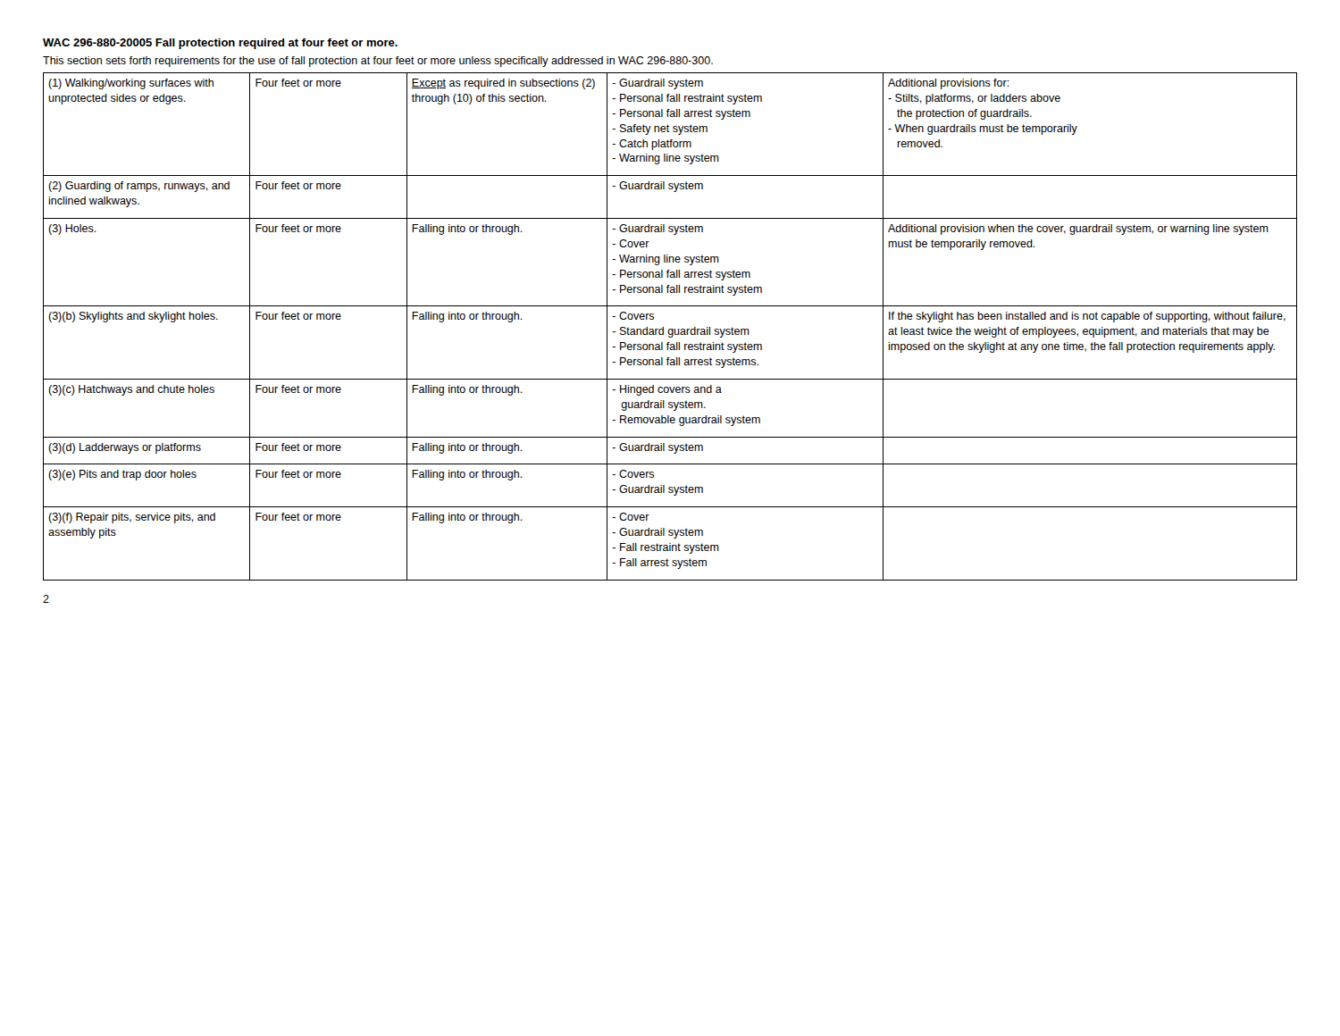WAC 296-880-20005 Fall protection required at four feet or more.
This section sets forth requirements for the use of fall protection at four feet or more unless specifically addressed in WAC 296-880-300.
| (1) Walking/working surfaces with unprotected sides or edges. | Four feet or more | Except as required in subsections (2) through (10) of this section. | - Guardrail system - Personal fall restraint system - Personal fall arrest system - Safety net system - Catch platform - Warning line system | Additional provisions for: - Stilts, platforms, or ladders above the protection of guardrails. - When guardrails must be temporarily removed. |
| (2) Guarding of ramps, runways, and inclined walkways. | Four feet or more | | - Guardrail system | |
| (3) Holes. | Four feet or more | Falling into or through. | - Guardrail system - Cover - Warning line system - Personal fall arrest system - Personal fall restraint system | Additional provision when the cover, guardrail system, or warning line system must be temporarily removed. |
| (3)(b) Skylights and skylight holes. | Four feet or more | Falling into or through. | - Covers - Standard guardrail system - Personal fall restraint system - Personal fall arrest systems. | If the skylight has been installed and is not capable of supporting, without failure, at least twice the weight of employees, equipment, and materials that may be imposed on the skylight at any one time, the fall protection requirements apply. |
| (3)(c) Hatchways and chute holes | Four feet or more | Falling into or through. | - Hinged covers and a guardrail system. - Removable guardrail system | |
| (3)(d) Ladderways or platforms | Four feet or more | Falling into or through. | - Guardrail system | |
| (3)(e) Pits and trap door holes | Four feet or more | Falling into or through. | - Covers - Guardrail system | |
| (3)(f) Repair pits, service pits, and assembly pits | Four feet or more | Falling into or through. | - Cover - Guardrail system - Fall restraint system - Fall arrest system | |
2